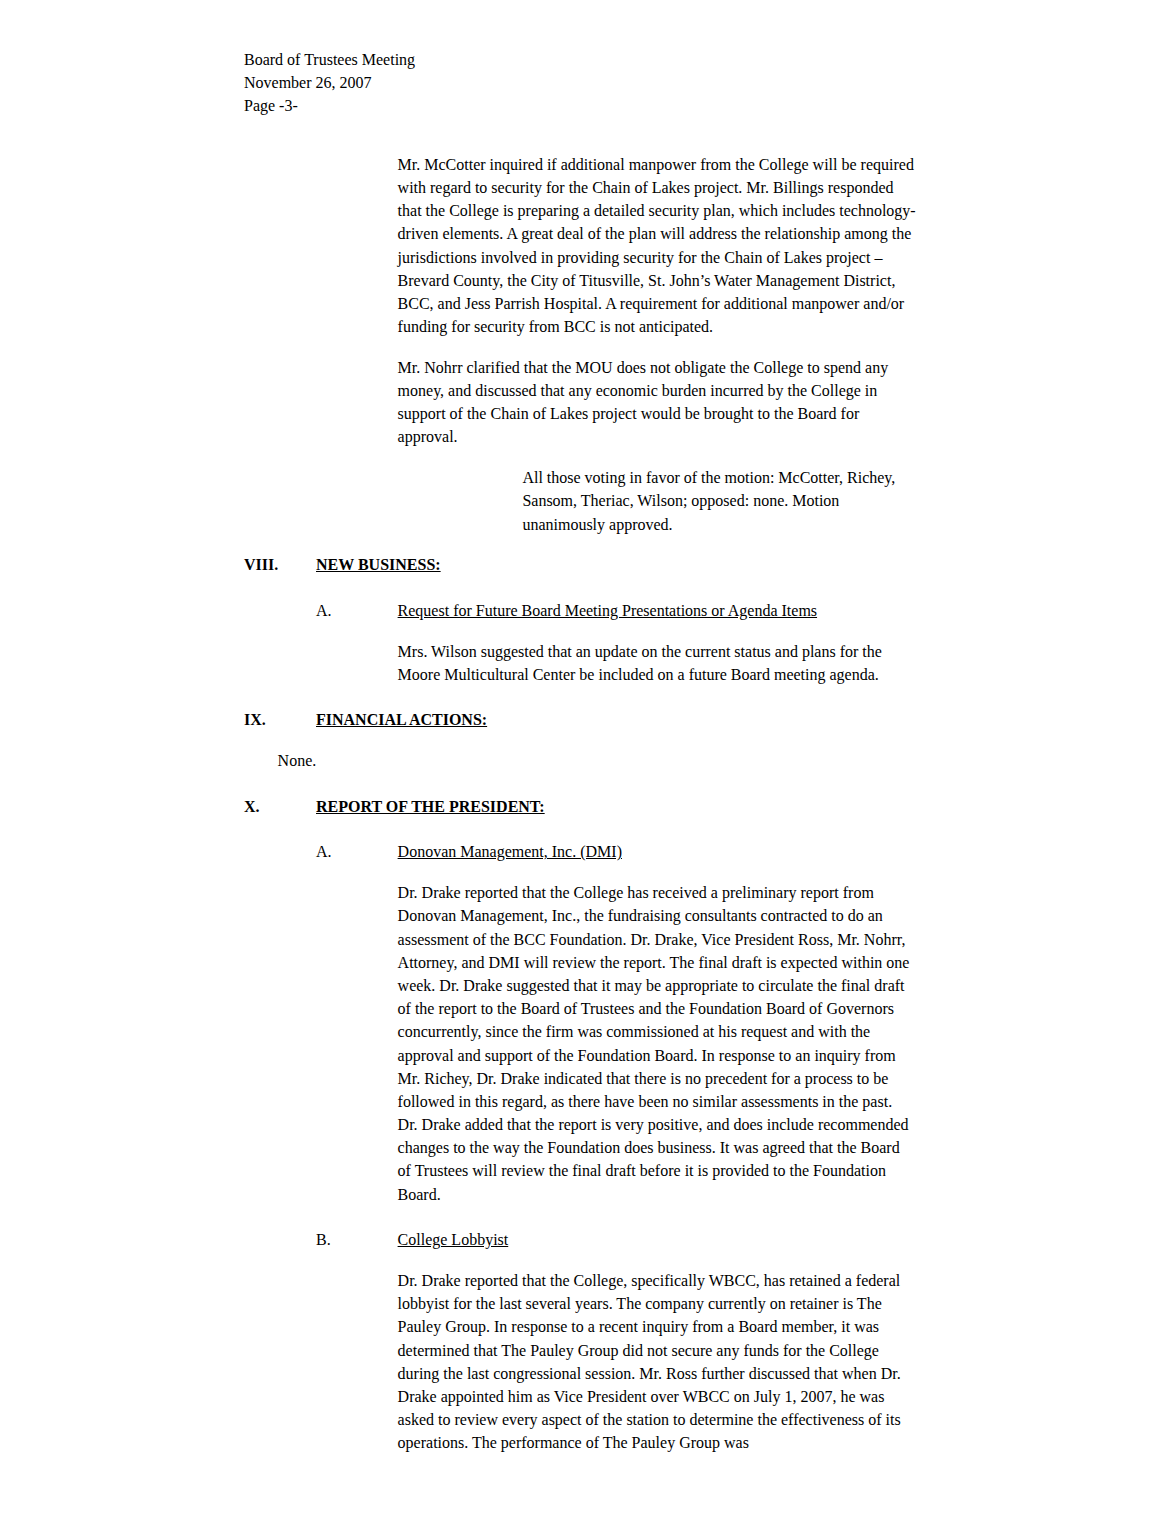Board of Trustees Meeting
November 26, 2007
Page -3-
Mr. McCotter inquired if additional manpower from the College will be required with regard to security for the Chain of Lakes project. Mr. Billings responded that the College is preparing a detailed security plan, which includes technology-driven elements. A great deal of the plan will address the relationship among the jurisdictions involved in providing security for the Chain of Lakes project – Brevard County, the City of Titusville, St. John’s Water Management District, BCC, and Jess Parrish Hospital. A requirement for additional manpower and/or funding for security from BCC is not anticipated.
Mr. Nohrr clarified that the MOU does not obligate the College to spend any money, and discussed that any economic burden incurred by the College in support of the Chain of Lakes project would be brought to the Board for approval.
All those voting in favor of the motion: McCotter, Richey, Sansom, Theriac, Wilson; opposed: none. Motion unanimously approved.
VIII. New Business:
A. Request for Future Board Meeting Presentations or Agenda Items
Mrs. Wilson suggested that an update on the current status and plans for the Moore Multicultural Center be included on a future Board meeting agenda.
IX. Financial Actions:
None.
X. Report of the President:
A. Donovan Management, Inc. (DMI)
Dr. Drake reported that the College has received a preliminary report from Donovan Management, Inc., the fundraising consultants contracted to do an assessment of the BCC Foundation. Dr. Drake, Vice President Ross, Mr. Nohrr, Attorney, and DMI will review the report. The final draft is expected within one week. Dr. Drake suggested that it may be appropriate to circulate the final draft of the report to the Board of Trustees and the Foundation Board of Governors concurrently, since the firm was commissioned at his request and with the approval and support of the Foundation Board. In response to an inquiry from Mr. Richey, Dr. Drake indicated that there is no precedent for a process to be followed in this regard, as there have been no similar assessments in the past. Dr. Drake added that the report is very positive, and does include recommended changes to the way the Foundation does business. It was agreed that the Board of Trustees will review the final draft before it is provided to the Foundation Board.
B. College Lobbyist
Dr. Drake reported that the College, specifically WBCC, has retained a federal lobbyist for the last several years. The company currently on retainer is The Pauley Group. In response to a recent inquiry from a Board member, it was determined that The Pauley Group did not secure any funds for the College during the last congressional session. Mr. Ross further discussed that when Dr. Drake appointed him as Vice President over WBCC on July 1, 2007, he was asked to review every aspect of the station to determine the effectiveness of its operations. The performance of The Pauley Group was